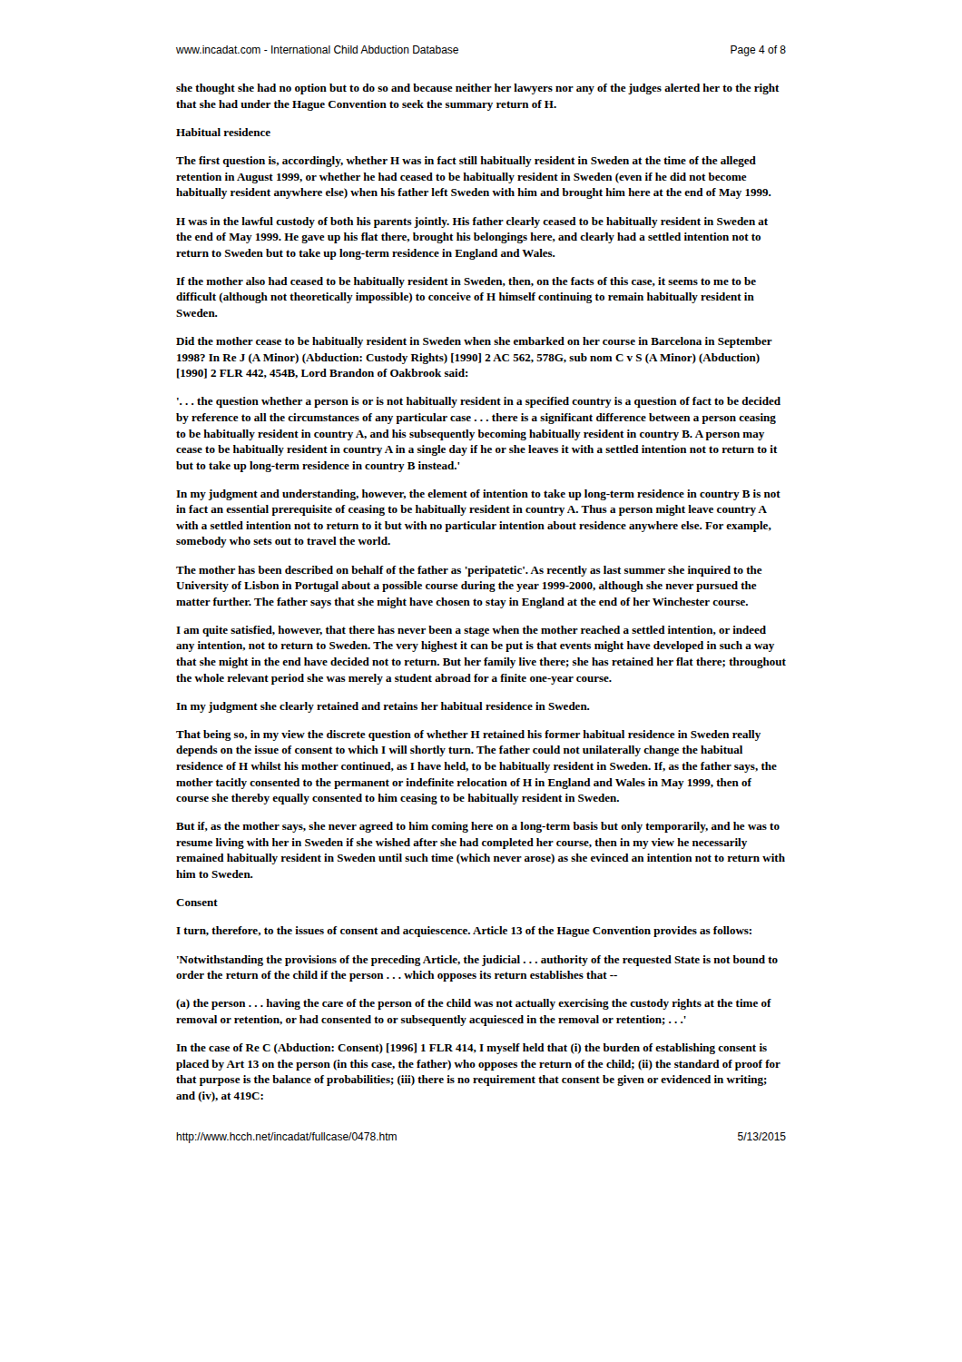www.incadat.com - International Child Abduction Database Page 4 of 8
she thought she had no option but to do so and because neither her lawyers nor any of the judges alerted her to the right that she had under the Hague Convention to seek the summary return of H.
Habitual residence
The first question is, accordingly, whether H was in fact still habitually resident in Sweden at the time of the alleged retention in August 1999, or whether he had ceased to be habitually resident in Sweden (even if he did not become habitually resident anywhere else) when his father left Sweden with him and brought him here at the end of May 1999.
H was in the lawful custody of both his parents jointly. His father clearly ceased to be habitually resident in Sweden at the end of May 1999. He gave up his flat there, brought his belongings here, and clearly had a settled intention not to return to Sweden but to take up long-term residence in England and Wales.
If the mother also had ceased to be habitually resident in Sweden, then, on the facts of this case, it seems to me to be difficult (although not theoretically impossible) to conceive of H himself continuing to remain habitually resident in Sweden.
Did the mother cease to be habitually resident in Sweden when she embarked on her course in Barcelona in September 1998? In Re J (A Minor) (Abduction: Custody Rights) [1990] 2 AC 562, 578G, sub nom C v S (A Minor) (Abduction) [1990] 2 FLR 442, 454B, Lord Brandon of Oakbrook said:
'. . . the question whether a person is or is not habitually resident in a specified country is a question of fact to be decided by reference to all the circumstances of any particular case . . . there is a significant difference between a person ceasing to be habitually resident in country A, and his subsequently becoming habitually resident in country B. A person may cease to be habitually resident in country A in a single day if he or she leaves it with a settled intention not to return to it but to take up long-term residence in country B instead.'
In my judgment and understanding, however, the element of intention to take up long-term residence in country B is not in fact an essential prerequisite of ceasing to be habitually resident in country A. Thus a person might leave country A with a settled intention not to return to it but with no particular intention about residence anywhere else. For example, somebody who sets out to travel the world.
The mother has been described on behalf of the father as 'peripatetic'. As recently as last summer she inquired to the University of Lisbon in Portugal about a possible course during the year 1999-2000, although she never pursued the matter further. The father says that she might have chosen to stay in England at the end of her Winchester course.
I am quite satisfied, however, that there has never been a stage when the mother reached a settled intention, or indeed any intention, not to return to Sweden. The very highest it can be put is that events might have developed in such a way that she might in the end have decided not to return. But her family live there; she has retained her flat there; throughout the whole relevant period she was merely a student abroad for a finite one-year course.
In my judgment she clearly retained and retains her habitual residence in Sweden.
That being so, in my view the discrete question of whether H retained his former habitual residence in Sweden really depends on the issue of consent to which I will shortly turn. The father could not unilaterally change the habitual residence of H whilst his mother continued, as I have held, to be habitually resident in Sweden. If, as the father says, the mother tacitly consented to the permanent or indefinite relocation of H in England and Wales in May 1999, then of course she thereby equally consented to him ceasing to be habitually resident in Sweden.
But if, as the mother says, she never agreed to him coming here on a long-term basis but only temporarily, and he was to resume living with her in Sweden if she wished after she had completed her course, then in my view he necessarily remained habitually resident in Sweden until such time (which never arose) as she evinced an intention not to return with him to Sweden.
Consent
I turn, therefore, to the issues of consent and acquiescence. Article 13 of the Hague Convention provides as follows:
'Notwithstanding the provisions of the preceding Article, the judicial . . . authority of the requested State is not bound to order the return of the child if the person . . . which opposes its return establishes that --
(a) the person . . . having the care of the person of the child was not actually exercising the custody rights at the time of removal or retention, or had consented to or subsequently acquiesced in the removal or retention; . . .'
In the case of Re C (Abduction: Consent) [1996] 1 FLR 414, I myself held that (i) the burden of establishing consent is placed by Art 13 on the person (in this case, the father) who opposes the return of the child; (ii) the standard of proof for that purpose is the balance of probabilities; (iii) there is no requirement that consent be given or evidenced in writing; and (iv), at 419C:
http://www.hcch.net/incadat/fullcase/0478.htm 5/13/2015